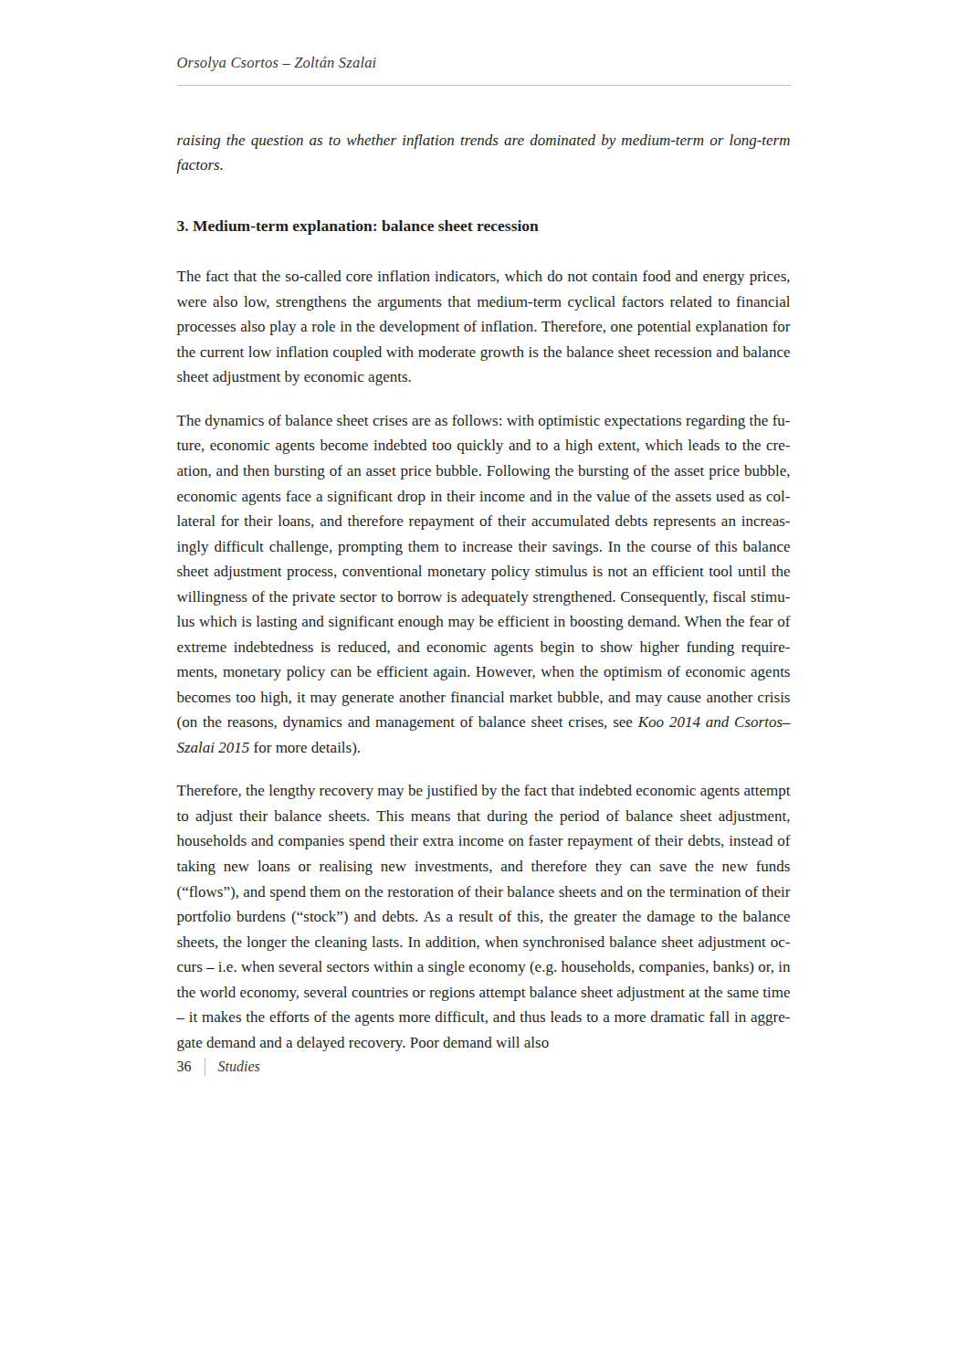Orsolya Csortos – Zoltán Szalai
raising the question as to whether inflation trends are dominated by medium-term or long-term factors.
3. Medium-term explanation: balance sheet recession
The fact that the so-called core inflation indicators, which do not contain food and energy prices, were also low, strengthens the arguments that medium-term cyclical factors related to financial processes also play a role in the development of inflation. Therefore, one potential explanation for the current low inflation coupled with moderate growth is the balance sheet recession and balance sheet adjustment by economic agents.
The dynamics of balance sheet crises are as follows: with optimistic expectations regarding the future, economic agents become indebted too quickly and to a high extent, which leads to the creation, and then bursting of an asset price bubble. Following the bursting of the asset price bubble, economic agents face a significant drop in their income and in the value of the assets used as collateral for their loans, and therefore repayment of their accumulated debts represents an increasingly difficult challenge, prompting them to increase their savings. In the course of this balance sheet adjustment process, conventional monetary policy stimulus is not an efficient tool until the willingness of the private sector to borrow is adequately strengthened. Consequently, fiscal stimulus which is lasting and significant enough may be efficient in boosting demand. When the fear of extreme indebtedness is reduced, and economic agents begin to show higher funding requirements, monetary policy can be efficient again. However, when the optimism of economic agents becomes too high, it may generate another financial market bubble, and may cause another crisis (on the reasons, dynamics and management of balance sheet crises, see Koo 2014 and Csortos–Szalai 2015 for more details).
Therefore, the lengthy recovery may be justified by the fact that indebted economic agents attempt to adjust their balance sheets. This means that during the period of balance sheet adjustment, households and companies spend their extra income on faster repayment of their debts, instead of taking new loans or realising new investments, and therefore they can save the new funds (“flows”), and spend them on the restoration of their balance sheets and on the termination of their portfolio burdens (“stock”) and debts. As a result of this, the greater the damage to the balance sheets, the longer the cleaning lasts. In addition, when synchronised balance sheet adjustment occurs – i.e. when several sectors within a single economy (e.g. households, companies, banks) or, in the world economy, several countries or regions attempt balance sheet adjustment at the same time – it makes the efforts of the agents more difficult, and thus leads to a more dramatic fall in aggregate demand and a delayed recovery. Poor demand will also
36 Studies